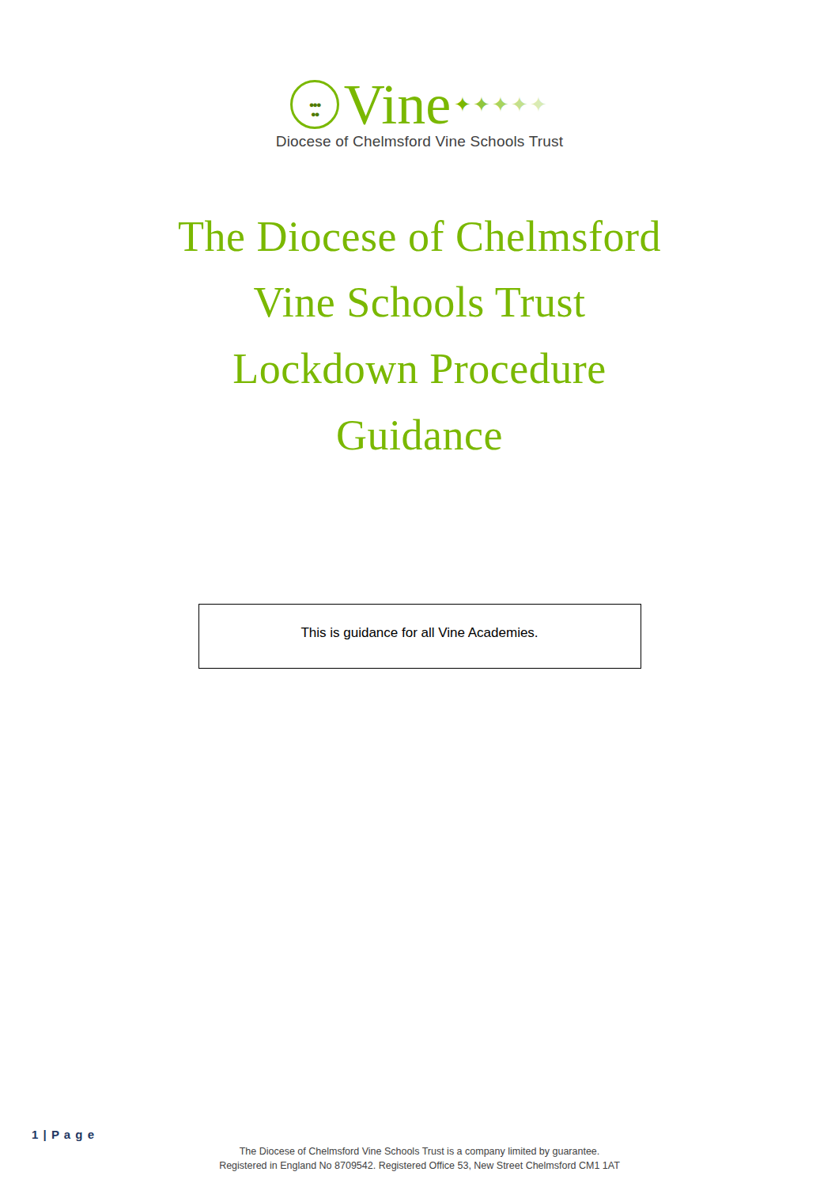Vine✦✦✦✦✦
Diocese of Chelmsford Vine Schools Trust
The Diocese of Chelmsford Vine Schools Trust Lockdown Procedure Guidance
This is guidance for all Vine Academies.
1 | P a g e
The Diocese of Chelmsford Vine Schools Trust is a company limited by guarantee.
Registered in England No 8709542. Registered Office 53, New Street Chelmsford CM1 1AT